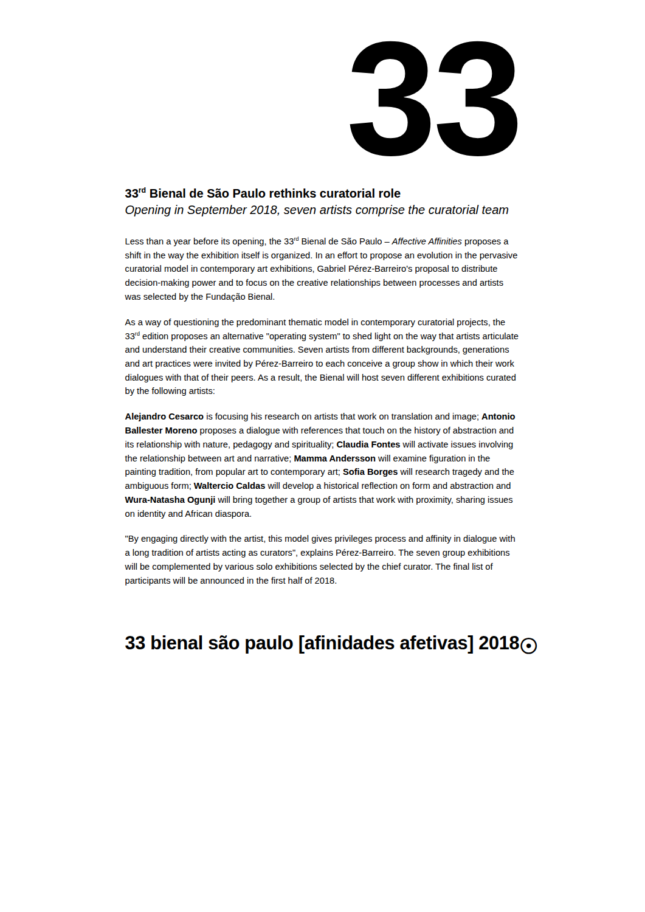33
33rd Bienal de São Paulo rethinks curatorial role
Opening in September 2018, seven artists comprise the curatorial team
Less than a year before its opening, the 33rd Bienal de São Paulo – Affective Affinities proposes a shift in the way the exhibition itself is organized. In an effort to propose an evolution in the pervasive curatorial model in contemporary art exhibitions, Gabriel Pérez-Barreiro's proposal to distribute decision-making power and to focus on the creative relationships between processes and artists was selected by the Fundação Bienal.
As a way of questioning the predominant thematic model in contemporary curatorial projects, the 33rd edition proposes an alternative "operating system" to shed light on the way that artists articulate and understand their creative communities. Seven artists from different backgrounds, generations and art practices were invited by Pérez-Barreiro to each conceive a group show in which their work dialogues with that of their peers. As a result, the Bienal will host seven different exhibitions curated by the following artists:
Alejandro Cesarco is focusing his research on artists that work on translation and image; Antonio Ballester Moreno proposes a dialogue with references that touch on the history of abstraction and its relationship with nature, pedagogy and spirituality; Claudia Fontes will activate issues involving the relationship between art and narrative; Mamma Andersson will examine figuration in the painting tradition, from popular art to contemporary art; Sofia Borges will research tragedy and the ambiguous form; Waltercio Caldas will develop a historical reflection on form and abstraction and Wura-Natasha Ogunji will bring together a group of artists that work with proximity, sharing issues on identity and African diaspora.
"By engaging directly with the artist, this model gives privileges process and affinity in dialogue with a long tradition of artists acting as curators", explains Pérez-Barreiro. The seven group exhibitions will be complemented by various solo exhibitions selected by the chief curator. The final list of participants will be announced in the first half of 2018.
33 bienal são paulo [afinidades afetivas] 2018
☉